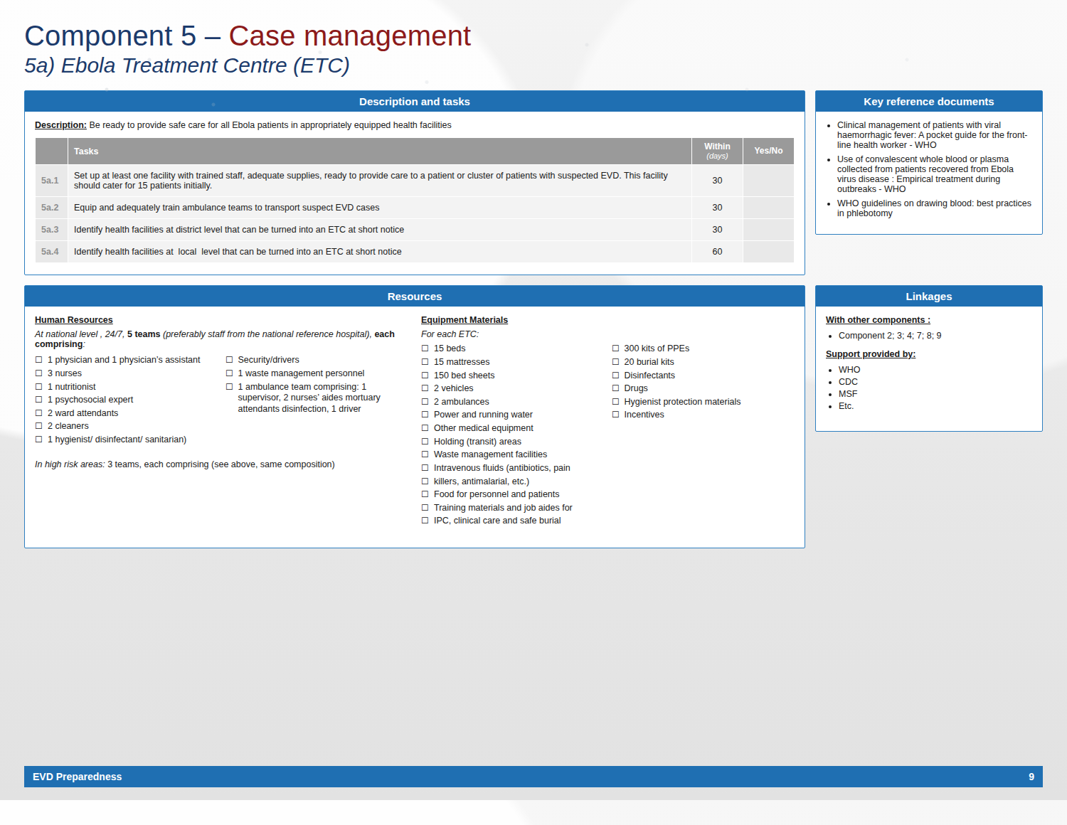Component 5 – Case management
5a) Ebola Treatment Centre (ETC)
Description and tasks
Description: Be ready to provide safe care for all Ebola patients in appropriately equipped health facilities
| | Tasks | Within (days) | Yes/No |
| --- | --- | --- | --- |
| 5a.1 | Set up at least one facility with trained staff, adequate supplies, ready to provide care to a patient or cluster of patients with suspected EVD. This facility should cater for 15 patients initially. | 30 | |
| 5a.2 | Equip and adequately train ambulance teams to transport suspect EVD cases | 30 | |
| 5a.3 | Identify health facilities at district level that can be turned into an ETC at short notice | 30 | |
| 5a.4 | Identify health facilities at local level that can be turned into an ETC at short notice | 60 | |
Key reference documents
Clinical management of patients with viral haemorrhagic fever: A pocket guide for the front-line health worker - WHO
Use of convalescent whole blood or plasma collected from patients recovered from Ebola virus disease : Empirical treatment during outbreaks - WHO
WHO guidelines on drawing blood: best practices in phlebotomy
Resources
Human Resources
At national level , 24/7, 5 teams (preferably staff from the national reference hospital), each comprising:
1 physician and 1 physician’s assistant
3 nurses
1 nutritionist
1 psychosocial expert
2 ward attendants
2 cleaners
1 hygienist/ disinfectant/ sanitarian)
Security/drivers
1 waste management personnel
1 ambulance team comprising: 1 supervisor, 2 nurses’ aides mortuary attendants disinfection, 1 driver
In high risk areas: 3 teams, each comprising (see above, same composition)
Equipment Materials
For each ETC:
15 beds
15 mattresses
150 bed sheets
2 vehicles
2 ambulances
Power and running water
Other medical equipment
Holding (transit) areas
Waste management facilities
Intravenous fluids (antibiotics, pain
killers, antimalarial, etc.)
Food for personnel and patients
Training materials and job aides for
IPC, clinical care and safe burial
300 kits of PPEs
20 burial kits
Disinfectants
Drugs
Hygienist protection materials
Incentives
Linkages
With other components :
Component 2; 3; 4; 7; 8; 9
Support provided by:
WHO
CDC
MSF
Etc.
EVD Preparedness 9